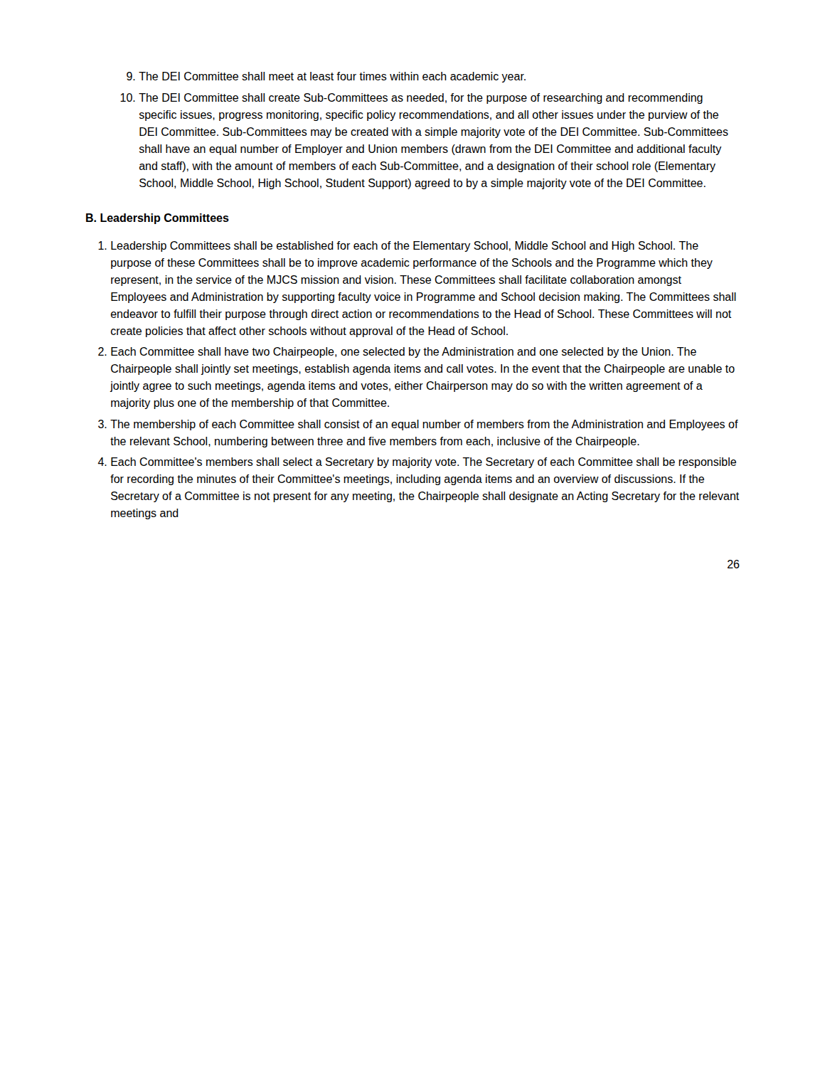The DEI Committee shall meet at least four times within each academic year.
The DEI Committee shall create Sub-Committees as needed, for the purpose of researching and recommending specific issues, progress monitoring, specific policy recommendations, and all other issues under the purview of the DEI Committee. Sub-Committees may be created with a simple majority vote of the DEI Committee. Sub-Committees shall have an equal number of Employer and Union members (drawn from the DEI Committee and additional faculty and staff), with the amount of members of each Sub-Committee, and a designation of their school role (Elementary School, Middle School, High School, Student Support) agreed to by a simple majority vote of the DEI Committee.
B. Leadership Committees
Leadership Committees shall be established for each of the Elementary School, Middle School and High School. The purpose of these Committees shall be to improve academic performance of the Schools and the Programme which they represent, in the service of the MJCS mission and vision. These Committees shall facilitate collaboration amongst Employees and Administration by supporting faculty voice in Programme and School decision making. The Committees shall endeavor to fulfill their purpose through direct action or recommendations to the Head of School. These Committees will not create policies that affect other schools without approval of the Head of School.
Each Committee shall have two Chairpeople, one selected by the Administration and one selected by the Union. The Chairpeople shall jointly set meetings, establish agenda items and call votes. In the event that the Chairpeople are unable to jointly agree to such meetings, agenda items and votes, either Chairperson may do so with the written agreement of a majority plus one of the membership of that Committee.
The membership of each Committee shall consist of an equal number of members from the Administration and Employees of the relevant School, numbering between three and five members from each, inclusive of the Chairpeople.
Each Committee's members shall select a Secretary by majority vote. The Secretary of each Committee shall be responsible for recording the minutes of their Committee's meetings, including agenda items and an overview of discussions. If the Secretary of a Committee is not present for any meeting, the Chairpeople shall designate an Acting Secretary for the relevant meetings and
26